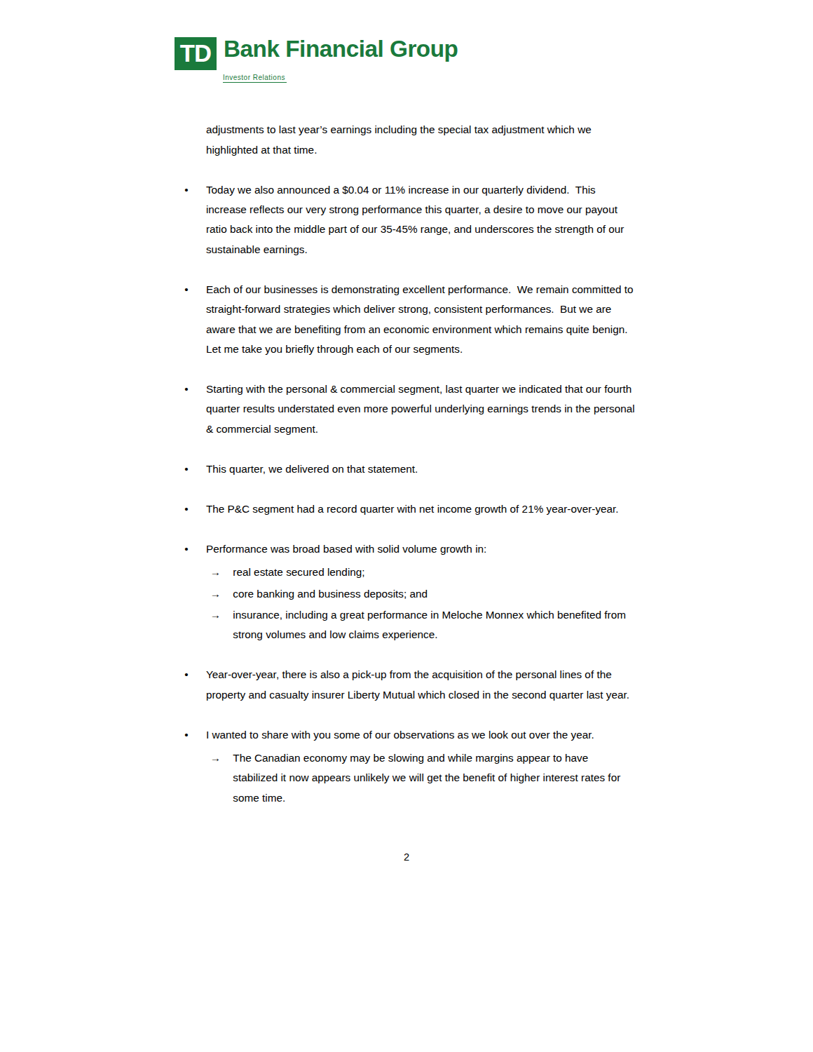TD
Bank Financial Group
Investor Relations
adjustments to last year’s earnings including the special tax adjustment which we highlighted at that time.
Today we also announced a $0.04 or 11% increase in our quarterly dividend. This increase reflects our very strong performance this quarter, a desire to move our payout ratio back into the middle part of our 35-45% range, and underscores the strength of our sustainable earnings.
Each of our businesses is demonstrating excellent performance. We remain committed to straight-forward strategies which deliver strong, consistent performances. But we are aware that we are benefiting from an economic environment which remains quite benign. Let me take you briefly through each of our segments.
Starting with the personal & commercial segment, last quarter we indicated that our fourth quarter results understated even more powerful underlying earnings trends in the personal & commercial segment.
This quarter, we delivered on that statement.
The P&C segment had a record quarter with net income growth of 21% year-over-year.
Performance was broad based with solid volume growth in:
real estate secured lending;
core banking and business deposits; and
insurance, including a great performance in Meloche Monnex which benefited from strong volumes and low claims experience.
Year-over-year, there is also a pick-up from the acquisition of the personal lines of the property and casualty insurer Liberty Mutual which closed in the second quarter last year.
I wanted to share with you some of our observations as we look out over the year.
The Canadian economy may be slowing and while margins appear to have stabilized it now appears unlikely we will get the benefit of higher interest rates for some time.
2